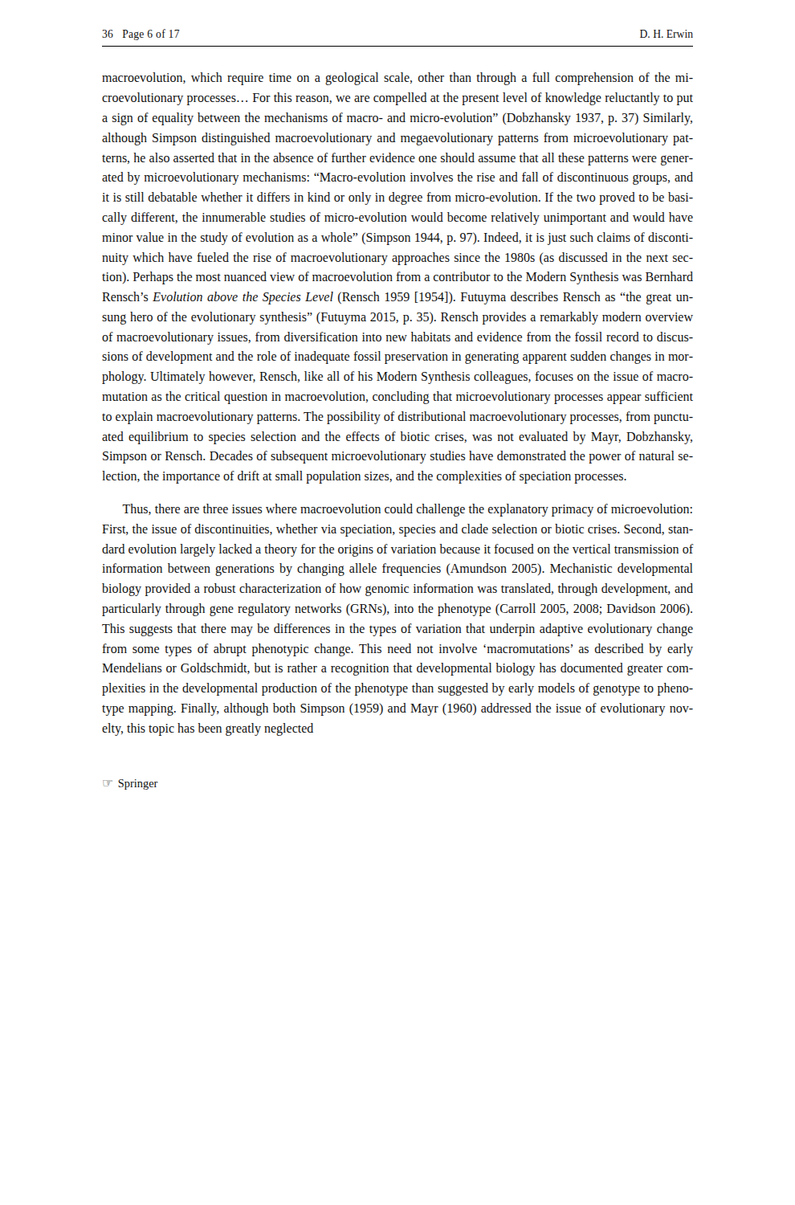36 Page 6 of 17 D. H. Erwin
macroevolution, which require time on a geological scale, other than through a full comprehension of the microevolutionary processes… For this reason, we are compelled at the present level of knowledge reluctantly to put a sign of equality between the mechanisms of macro- and micro-evolution” (Dobzhansky 1937, p. 37) Similarly, although Simpson distinguished macroevolutionary and megaevolutionary patterns from microevolutionary patterns, he also asserted that in the absence of further evidence one should assume that all these patterns were generated by microevolutionary mechanisms: “Macro-evolution involves the rise and fall of discontinuous groups, and it is still debatable whether it differs in kind or only in degree from micro-evolution. If the two proved to be basically different, the innumerable studies of micro-evolution would become relatively unimportant and would have minor value in the study of evolution as a whole” (Simpson 1944, p. 97). Indeed, it is just such claims of discontinuity which have fueled the rise of macroevolutionary approaches since the 1980s (as discussed in the next section). Perhaps the most nuanced view of macroevolution from a contributor to the Modern Synthesis was Bernhard Rensch’s Evolution above the Species Level (Rensch 1959 [1954]). Futuyma describes Rensch as “the great unsung hero of the evolutionary synthesis” (Futuyma 2015, p. 35). Rensch provides a remarkably modern overview of macroevolutionary issues, from diversification into new habitats and evidence from the fossil record to discussions of development and the role of inadequate fossil preservation in generating apparent sudden changes in morphology. Ultimately however, Rensch, like all of his Modern Synthesis colleagues, focuses on the issue of macromutation as the critical question in macroevolution, concluding that microevolutionary processes appear sufficient to explain macroevolutionary patterns. The possibility of distributional macroevolutionary processes, from punctuated equilibrium to species selection and the effects of biotic crises, was not evaluated by Mayr, Dobzhansky, Simpson or Rensch. Decades of subsequent microevolutionary studies have demonstrated the power of natural selection, the importance of drift at small population sizes, and the complexities of speciation processes.
Thus, there are three issues where macroevolution could challenge the explanatory primacy of microevolution: First, the issue of discontinuities, whether via speciation, species and clade selection or biotic crises. Second, standard evolution largely lacked a theory for the origins of variation because it focused on the vertical transmission of information between generations by changing allele frequencies (Amundson 2005). Mechanistic developmental biology provided a robust characterization of how genomic information was translated, through development, and particularly through gene regulatory networks (GRNs), into the phenotype (Carroll 2005, 2008; Davidson 2006). This suggests that there may be differences in the types of variation that underpin adaptive evolutionary change from some types of abrupt phenotypic change. This need not involve ‘macromutations’ as described by early Mendelians or Goldschmidt, but is rather a recognition that developmental biology has documented greater complexities in the developmental production of the phenotype than suggested by early models of genotype to phenotype mapping. Finally, although both Simpson (1959) and Mayr (1960) addressed the issue of evolutionary novelty, this topic has been greatly neglected
☞Springer